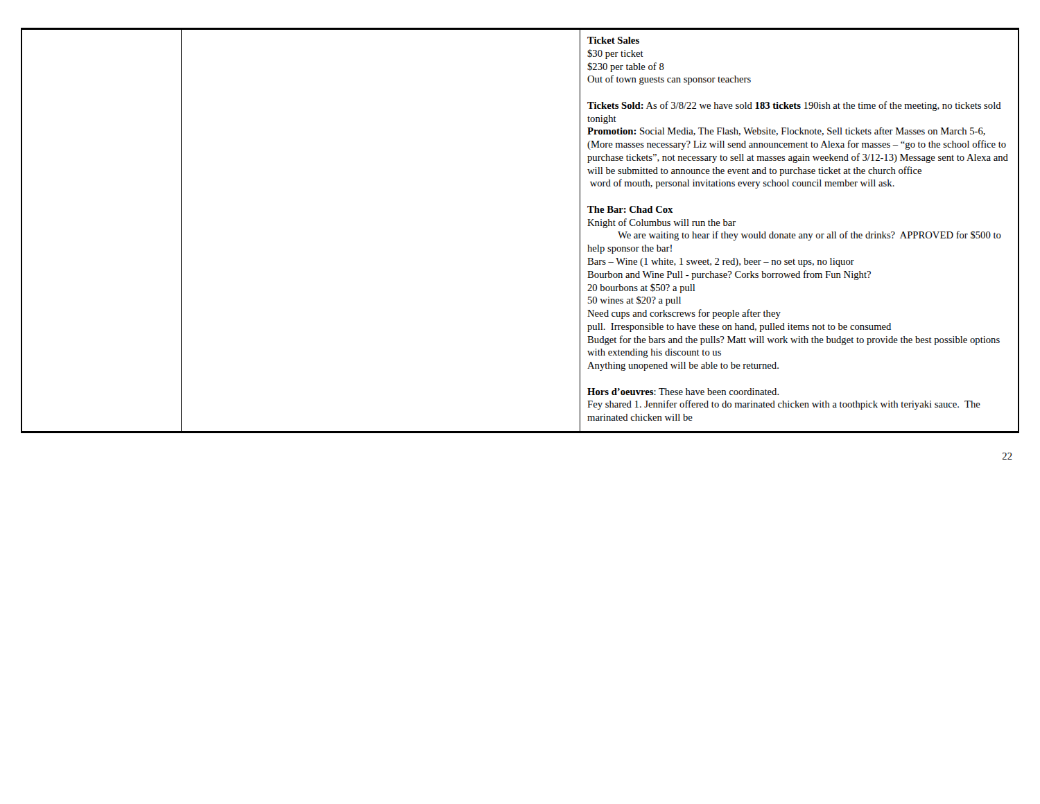| | | Ticket Sales $30 per ticket $230 per table of 8 Out of town guests can sponsor teachers Tickets Sold: As of 3/8/22 we have sold 183 tickets 190ish at the time of the meeting, no tickets sold tonight Promotion: Social Media, The Flash, Website, Flocknote, Sell tickets after Masses on March 5-6, (More masses necessary? Liz will send announcement to Alexa for masses – “go to the school office to purchase tickets”, not necessary to sell at masses again weekend of 3/12-13) Message sent to Alexa and will be submitted to announce the event and to purchase ticket at the church office word of mouth, personal invitations every school council member will ask. The Bar: Chad Cox Knight of Columbus will run the bar We are waiting to hear if they would donate any or all of the drinks? APPROVED for $500 to help sponsor the bar! Bars – Wine (1 white, 1 sweet, 2 red), beer – no set ups, no liquor Bourbon and Wine Pull - purchase? Corks borrowed from Fun Night? 20 bourbons at $50? a pull 50 wines at $20? a pull Need cups and corkscrews for people after they pull. Irresponsible to have these on hand, pulled items not to be consumed Budget for the bars and the pulls? Matt will work with the budget to provide the best possible options with extending his discount to us Anything unopened will be able to be returned. Hors d’oeuvres : These have been coordinated. Fey shared 1. Jennifer offered to do marinated chicken with a toothpick with teriyaki sauce. The marinated chicken will be |
22